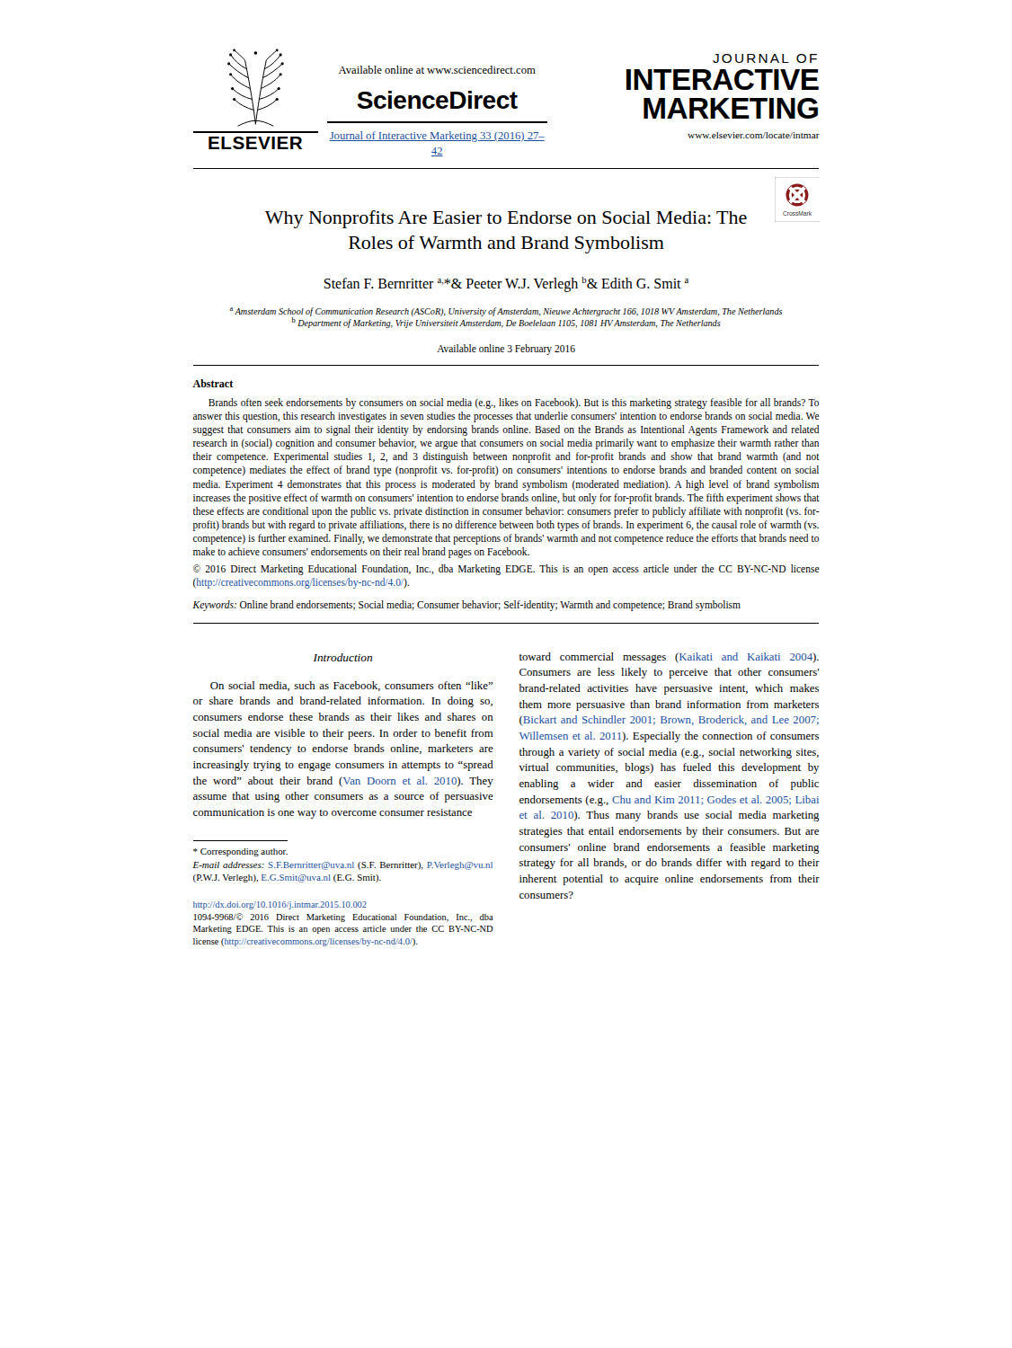ELSEVIER
Available online at www.sciencedirect.com
ScienceDirect
Journal of Interactive Marketing 33 (2016) 27–42
JOURNAL OF
INTERACTIVE
MARKETING
www.elsevier.com/locate/intmar
CrossMark
Why Nonprofits Are Easier to Endorse on Social Media: The
Roles of Warmth and Brand Symbolism
Stefan F. Bernritter a,*& Peeter W.J. Verlegh b& Edith G. Smit a
a Amsterdam School of Communication Research (ASCoR), University of Amsterdam, Nieuwe Achtergracht 166, 1018 WV Amsterdam, The Netherlands
b Department of Marketing, Vrije Universiteit Amsterdam, De Boelelaan 1105, 1081 HV Amsterdam, The Netherlands
Available online 3 February 2016
Abstract
Brands often seek endorsements by consumers on social media (e.g., likes on Facebook). But is this marketing strategy feasible for all brands? To answer this question, this research investigates in seven studies the processes that underlie consumers' intention to endorse brands on social media. We suggest that consumers aim to signal their identity by endorsing brands online. Based on the Brands as Intentional Agents Framework and related research in (social) cognition and consumer behavior, we argue that consumers on social media primarily want to emphasize their warmth rather than their competence. Experimental studies 1, 2, and 3 distinguish between nonprofit and for-profit brands and show that brand warmth (and not competence) mediates the effect of brand type (nonprofit vs. for-profit) on consumers' intentions to endorse brands and branded content on social media. Experiment 4 demonstrates that this process is moderated by brand symbolism (moderated mediation). A high level of brand symbolism increases the positive effect of warmth on consumers' intention to endorse brands online, but only for for-profit brands. The fifth experiment shows that these effects are conditional upon the public vs. private distinction in consumer behavior: consumers prefer to publicly affiliate with nonprofit (vs. for-profit) brands but with regard to private affiliations, there is no difference between both types of brands. In experiment 6, the causal role of warmth (vs. competence) is further examined. Finally, we demonstrate that perceptions of brands' warmth and not competence reduce the efforts that brands need to make to achieve consumers' endorsements on their real brand pages on Facebook.
© 2016 Direct Marketing Educational Foundation, Inc., dba Marketing EDGE. This is an open access article under the CC BY-NC-ND license (http://creativecommons.org/licenses/by-nc-nd/4.0/).
Keywords: Online brand endorsements; Social media; Consumer behavior; Self-identity; Warmth and competence; Brand symbolism
Introduction
On social media, such as Facebook, consumers often “like” or share brands and brand-related information. In doing so, consumers endorse these brands as their likes and shares on social media are visible to their peers. In order to benefit from consumers' tendency to endorse brands online, marketers are increasingly trying to engage consumers in attempts to “spread the word” about their brand (Van Doorn et al. 2010). They assume that using other consumers as a source of persuasive communication is one way to overcome consumer resistance
* Corresponding author.
E-mail addresses: S.F.Bernritter@uva.nl (S.F. Bernritter), P.Verlegh@vu.nl (P.W.J. Verlegh), E.G.Smit@uva.nl (E.G. Smit).
http://dx.doi.org/10.1016/j.intmar.2015.10.002
1094-9968/© 2016 Direct Marketing Educational Foundation, Inc., dba Marketing EDGE. This is an open access article under the CC BY-NC-ND license (http://creativecommons.org/licenses/by-nc-nd/4.0/).
toward commercial messages (Kaikati and Kaikati 2004). Consumers are less likely to perceive that other consumers' brand-related activities have persuasive intent, which makes them more persuasive than brand information from marketers (Bickart and Schindler 2001; Brown, Broderick, and Lee 2007; Willemsen et al. 2011). Especially the connection of consumers through a variety of social media (e.g., social networking sites, virtual communities, blogs) has fueled this development by enabling a wider and easier dissemination of public endorsements (e.g., Chu and Kim 2011; Godes et al. 2005; Libai et al. 2010). Thus many brands use social media marketing strategies that entail endorsements by their consumers. But are consumers' online brand endorsements a feasible marketing strategy for all brands, or do brands differ with regard to their inherent potential to acquire online endorsements from their consumers?